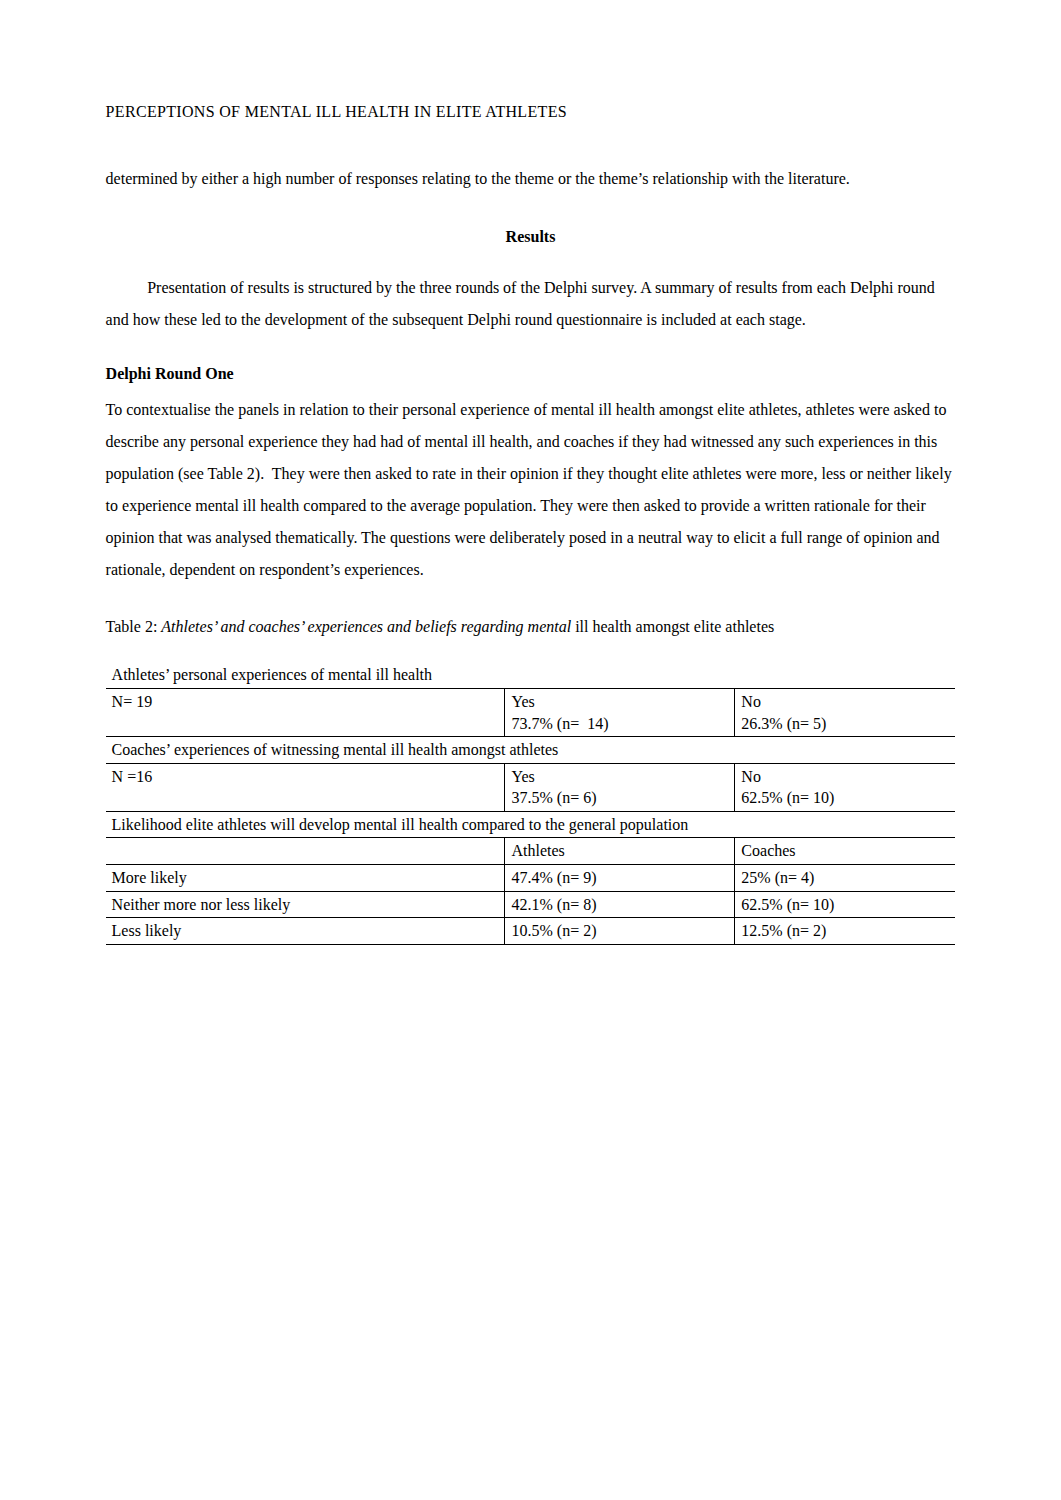PERCEPTIONS OF MENTAL ILL HEALTH IN ELITE ATHLETES
determined by either a high number of responses relating to the theme or the theme’s relationship with the literature.
Results
Presentation of results is structured by the three rounds of the Delphi survey. A summary of results from each Delphi round and how these led to the development of the subsequent Delphi round questionnaire is included at each stage.
Delphi Round One
To contextualise the panels in relation to their personal experience of mental ill health amongst elite athletes, athletes were asked to describe any personal experience they had had of mental ill health, and coaches if they had witnessed any such experiences in this population (see Table 2). They were then asked to rate in their opinion if they thought elite athletes were more, less or neither likely to experience mental ill health compared to the average population. They were then asked to provide a written rationale for their opinion that was analysed thematically. The questions were deliberately posed in a neutral way to elicit a full range of opinion and rationale, dependent on respondent’s experiences.
Table 2: Athletes’ and coaches’ experiences and beliefs regarding mental ill health amongst elite athletes
| Athletes’ personal experiences of mental ill health |
| N= 19 | Yes 73.7% (n= 14) | No 26.3% (n= 5) |
| Coaches’ experiences of witnessing mental ill health amongst athletes |
| N =16 | Yes 37.5% (n= 6) | No 62.5% (n= 10) |
| Likelihood elite athletes will develop mental ill health compared to the general population |
| | Athletes | Coaches |
| More likely | 47.4% (n= 9) | 25% (n= 4) |
| Neither more nor less likely | 42.1% (n= 8) | 62.5% (n= 10) |
| Less likely | 10.5% (n= 2) | 12.5% (n= 2) |